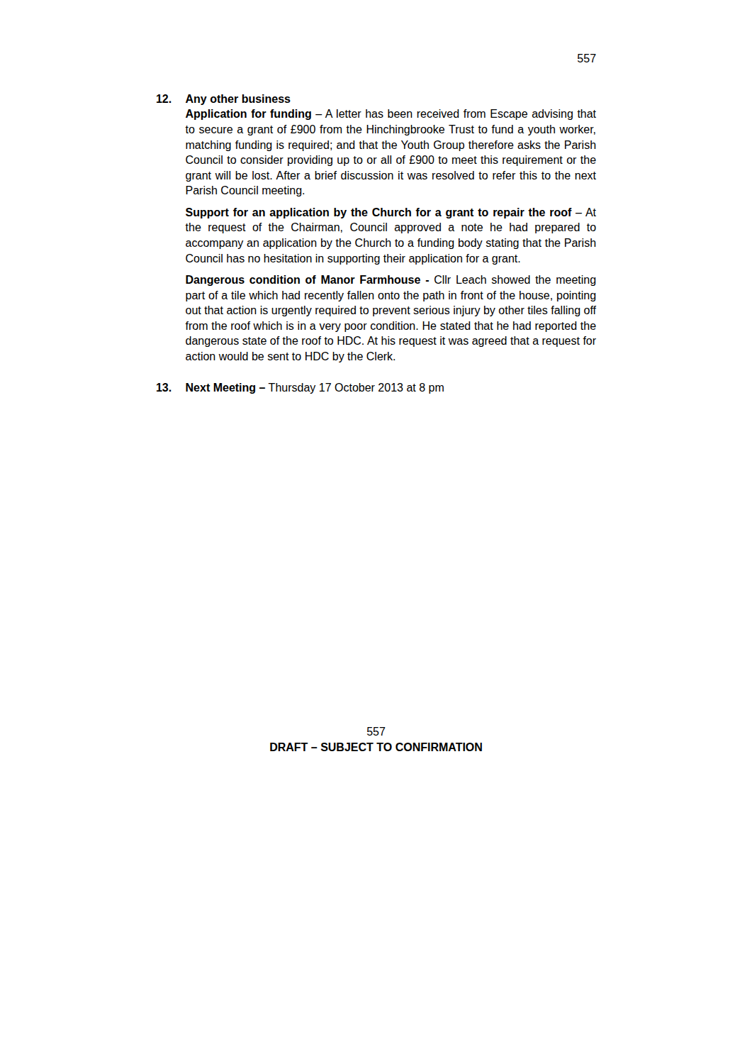557
12. Any other business
Application for funding – A letter has been received from Escape advising that to secure a grant of £900 from the Hinchingbrooke Trust to fund a youth worker, matching funding is required; and that the Youth Group therefore asks the Parish Council to consider providing up to or all of £900 to meet this requirement or the grant will be lost. After a brief discussion it was resolved to refer this to the next Parish Council meeting.
Support for an application by the Church for a grant to repair the roof – At the request of the Chairman, Council approved a note he had prepared to accompany an application by the Church to a funding body stating that the Parish Council has no hesitation in supporting their application for a grant.
Dangerous condition of Manor Farmhouse - Cllr Leach showed the meeting part of a tile which had recently fallen onto the path in front of the house, pointing out that action is urgently required to prevent serious injury by other tiles falling off from the roof which is in a very poor condition. He stated that he had reported the dangerous state of the roof to HDC. At his request it was agreed that a request for action would be sent to HDC by the Clerk.
13. Next Meeting – Thursday 17 October 2013 at 8 pm
557
DRAFT – SUBJECT TO CONFIRMATION